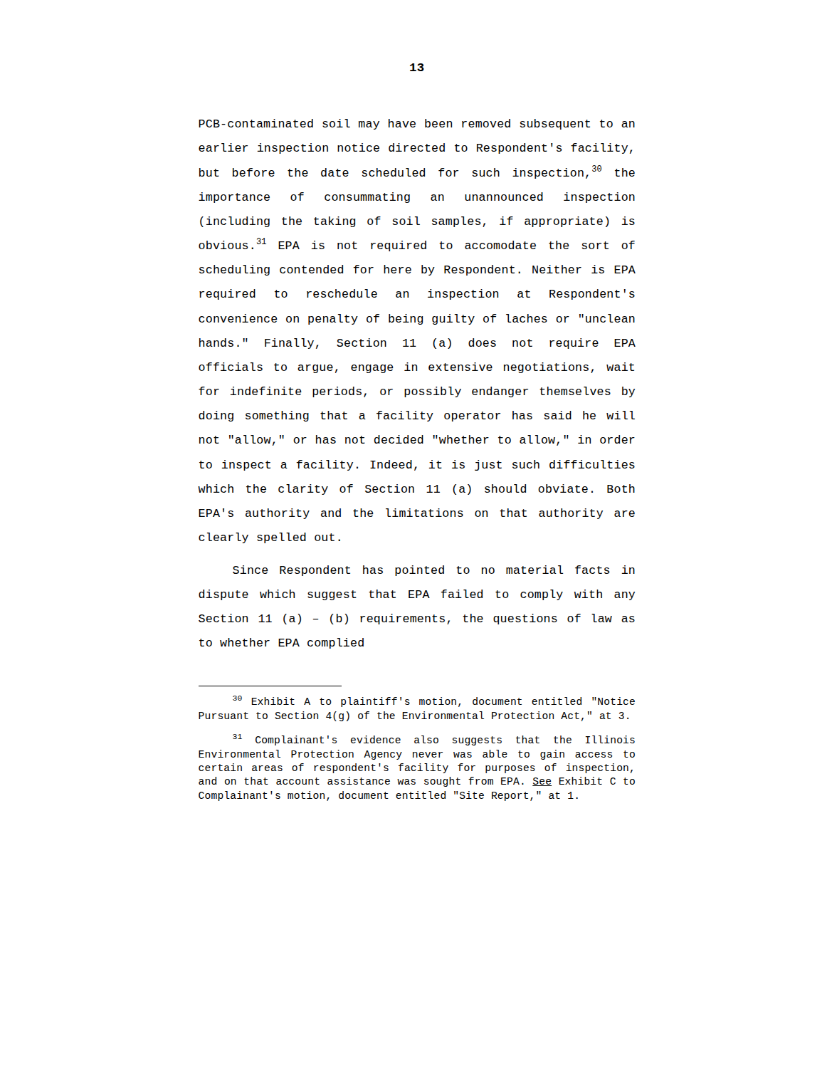13
PCB-contaminated soil may have been removed subsequent to an earlier inspection notice directed to Respondent's facility, but before the date scheduled for such inspection,30 the importance of consummating an unannounced inspection (including the taking of soil samples, if appropriate) is obvious.31 EPA is not required to accomodate the sort of scheduling contended for here by Respondent. Neither is EPA required to reschedule an inspection at Respondent's convenience on penalty of being guilty of laches or "unclean hands." Finally, Section 11 (a) does not require EPA officials to argue, engage in extensive negotiations, wait for indefinite periods, or possibly endanger themselves by doing something that a facility operator has said he will not "allow," or has not decided "whether to allow," in order to inspect a facility. Indeed, it is just such difficulties which the clarity of Section 11 (a) should obviate. Both EPA's authority and the limitations on that authority are clearly spelled out.
Since Respondent has pointed to no material facts in dispute which suggest that EPA failed to comply with any Section 11 (a) – (b) requirements, the questions of law as to whether EPA complied
30 Exhibit A to plaintiff's motion, document entitled "Notice Pursuant to Section 4(g) of the Environmental Protection Act," at 3.
31 Complainant's evidence also suggests that the Illinois Environmental Protection Agency never was able to gain access to certain areas of respondent's facility for purposes of inspection, and on that account assistance was sought from EPA. See Exhibit C to Complainant's motion, document entitled "Site Report," at 1.